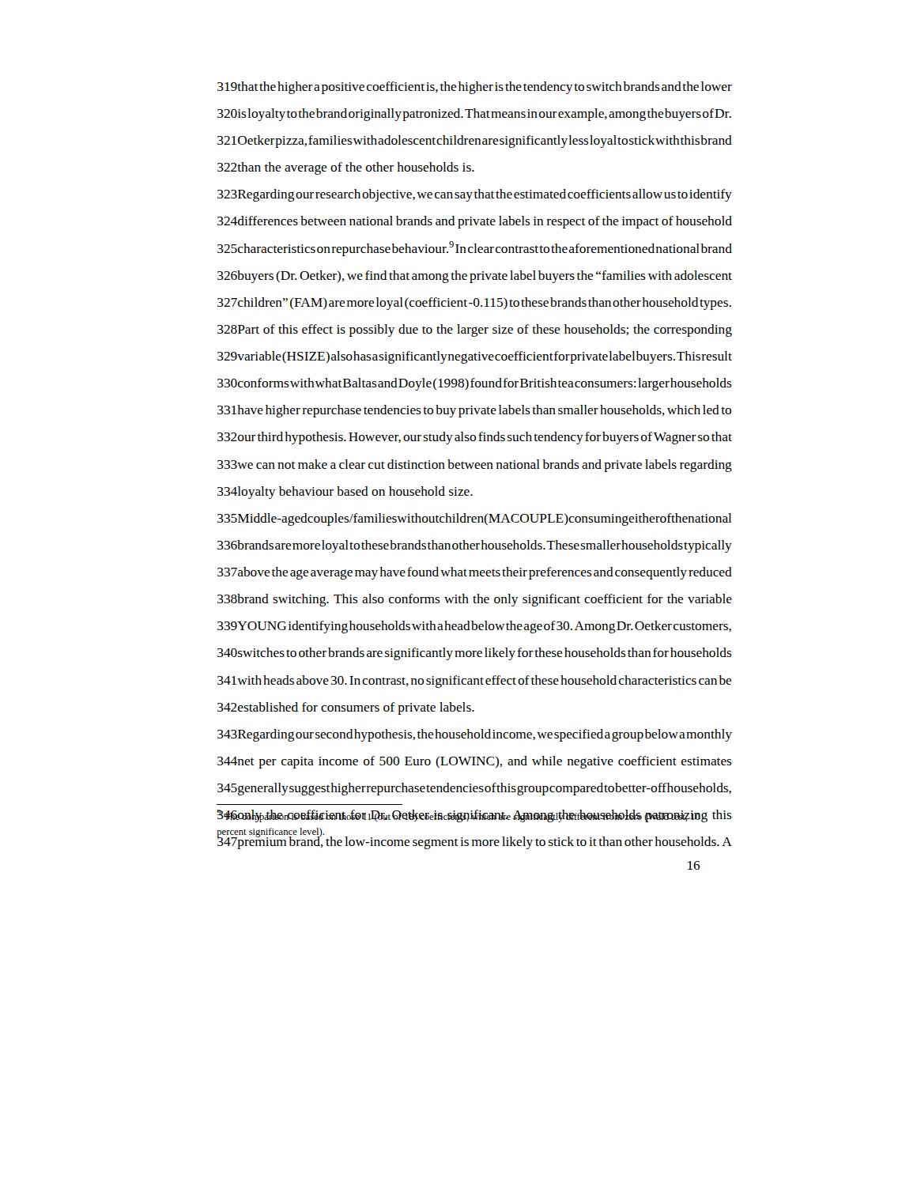319
that the higher apositive coefficient is, the higher is the tendency to switch brands and the lower
320
is loyalty to the brand originally patronized. That means in our example, among the buyers of Dr.
321
Oetker pizza, families with adolescent children are significantly less loyal to stick with this brand
322
than the average of the other households is.
323
Regarding our research objective, we can say that the estimated coefficients allow us to identify
324
differences between national brands and private labels in respect of the impact of household
325
characteristics on repurchase behaviour.9 In clear contrast to the aforementioned national brand
326
buyers(Dr. Oetker), we find that among the private label buyers the“families with adolescent
327
children”(FAM) are more loyal(coefficient-0.115) to these brands than other household types.
328
Part of this effect is possibly due to the larger size of these households; the corresponding
329
variable(HSIZE) also has asignificantly negative coefficient for private label buyers. This result
330
conforms with what Baltas and Doyle(1998) found for British tea consumers: larger households
331
have higher repurchase tendencies to buy private labels than smaller households, which led to
332
our third hypothesis. However, our study also finds such tendency for buyers of Wagner so that
333
we can not make aclear cut distinction between national brands and private labels regarding
334
loyalty behaviour based on household size.
335
Middle-aged couples/families without children(MACOUPLE) consuming either of the national
336
brands are more loyal to these brands than other households. These smaller households typically
337
above the age average may have found what meets their preferences and consequently reduced
338
brand switching. This also conforms with the only significant coefficient for the variable
339
YOUNG identifying households with ahead below the age of 30. Among Dr. Oetker customers,
340
switches to other brands are significantly more likely for these households than for households
341
with heads above 30. In contrast, no significant effect of these household characteristics can be
342
established for consumers of private labels.
343
Regarding our second hypothesis, the household income, we specified agroup below amonthly
344
net per capita income of 500 Euro(LOWINC), and while negative coefficient estimates
345
generally suggest higher repurchase tendencies of this group compared to better-off households,
346
only the coefficient for Dr. Oetker is significant. Among the households patronizing this
347
premium brand, the low-income segment is more likely to stick to it than other households. A
9 The comparison is based on those 11 (out of 18) coefficients, which are significantly different from zero (Wald test, 10 percent significance level).
16